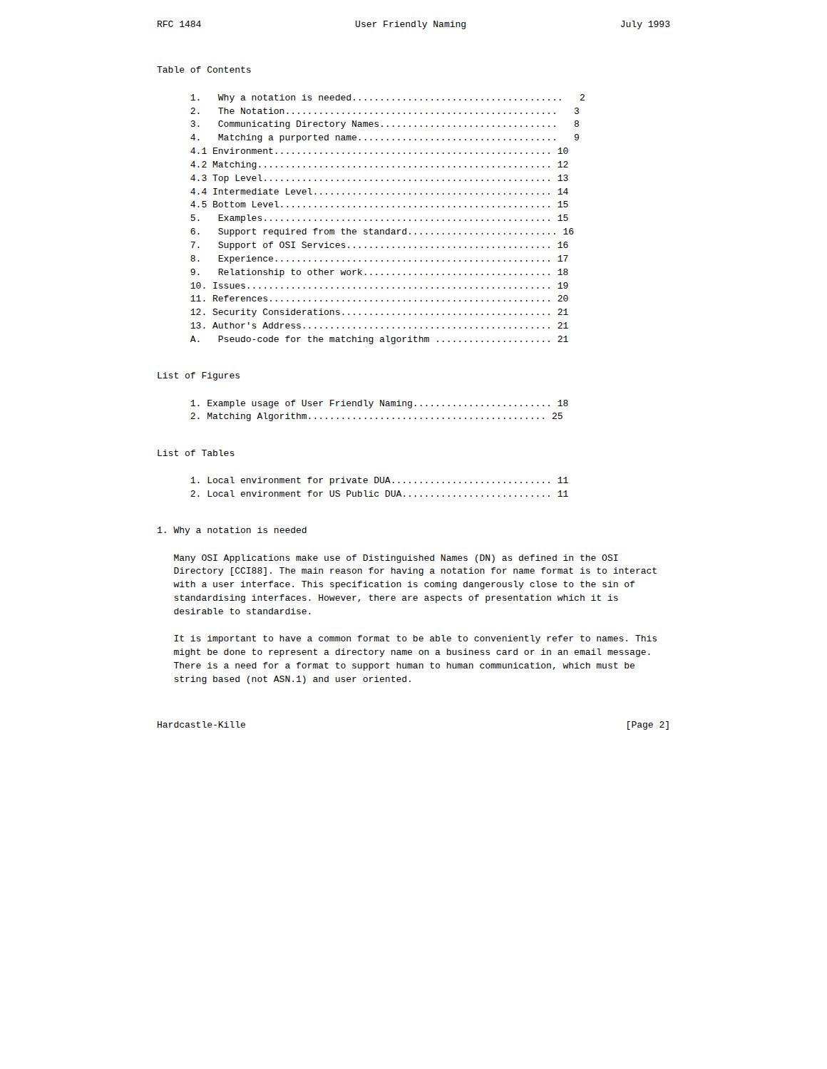RFC 1484 User Friendly Naming July 1993
Table of Contents
   1.   Why a notation is needed......................................   2
   2.   The Notation.................................................   3
   3.   Communicating Directory Names................................   8
   4.   Matching a purported name....................................   9
   4.1 Environment.................................................. 10
   4.2 Matching..................................................... 12
   4.3 Top Level.................................................... 13
   4.4 Intermediate Level........................................... 14
   4.5 Bottom Level................................................. 15
   5.   Examples.................................................... 15
   6.   Support required from the standard........................... 16
   7.   Support of OSI Services..................................... 16
   8.   Experience.................................................. 17
   9.   Relationship to other work.................................. 18
   10. Issues....................................................... 19
   11. References................................................... 20
   12. Security Considerations...................................... 21
   13. Author's Address............................................. 21
   A.   Pseudo-code for the matching algorithm ..................... 21
List of Figures
   1. Example usage of User Friendly Naming......................... 18
   2. Matching Algorithm........................................... 25
List of Tables
   1. Local environment for private DUA............................. 11
   2. Local environment for US Public DUA........................... 11
1. Why a notation is needed
Many OSI Applications make use of Distinguished Names (DN) as defined in the OSI Directory [CCI88]. The main reason for having a notation for name format is to interact with a user interface. This specification is coming dangerously close to the sin of standardising interfaces. However, there are aspects of presentation which it is desirable to standardise.
It is important to have a common format to be able to conveniently refer to names. This might be done to represent a directory name on a business card or in an email message. There is a need for a format to support human to human communication, which must be string based (not ASN.1) and user oriented.
Hardcastle-Kille [Page 2]